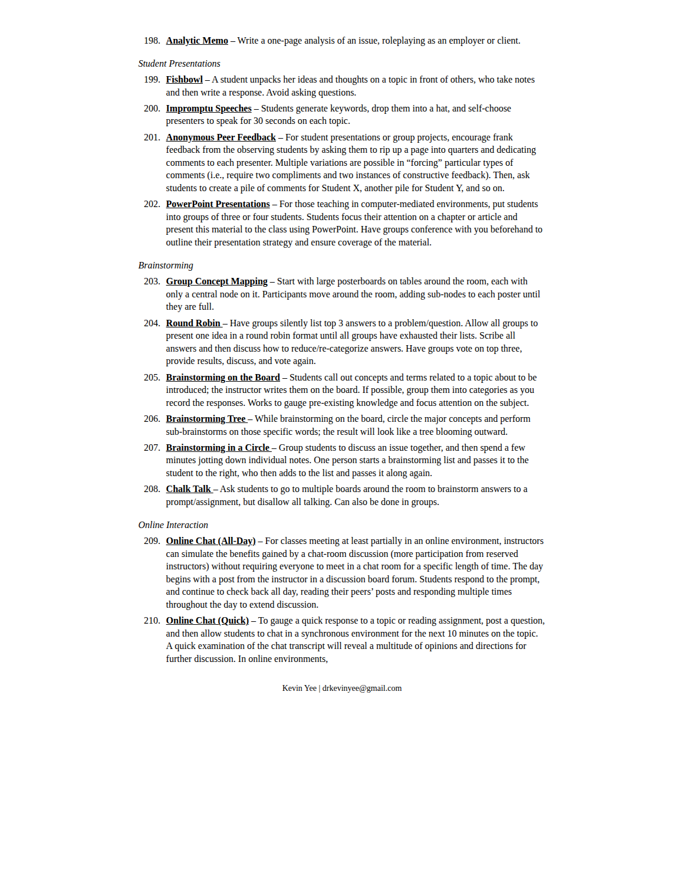Analytic Memo – Write a one-page analysis of an issue, roleplaying as an employer or client.
Student Presentations
Fishbowl – A student unpacks her ideas and thoughts on a topic in front of others, who take notes and then write a response. Avoid asking questions.
Impromptu Speeches – Students generate keywords, drop them into a hat, and self-choose presenters to speak for 30 seconds on each topic.
Anonymous Peer Feedback – For student presentations or group projects, encourage frank feedback from the observing students by asking them to rip up a page into quarters and dedicating comments to each presenter. Multiple variations are possible in “forcing” particular types of comments (i.e., require two compliments and two instances of constructive feedback). Then, ask students to create a pile of comments for Student X, another pile for Student Y, and so on.
PowerPoint Presentations – For those teaching in computer-mediated environments, put students into groups of three or four students. Students focus their attention on a chapter or article and present this material to the class using PowerPoint. Have groups conference with you beforehand to outline their presentation strategy and ensure coverage of the material.
Brainstorming
Group Concept Mapping – Start with large posterboards on tables around the room, each with only a central node on it. Participants move around the room, adding sub-nodes to each poster until they are full.
Round Robin – Have groups silently list top 3 answers to a problem/question. Allow all groups to present one idea in a round robin format until all groups have exhausted their lists. Scribe all answers and then discuss how to reduce/re-categorize answers. Have groups vote on top three, provide results, discuss, and vote again.
Brainstorming on the Board – Students call out concepts and terms related to a topic about to be introduced; the instructor writes them on the board. If possible, group them into categories as you record the responses. Works to gauge pre-existing knowledge and focus attention on the subject.
Brainstorming Tree – While brainstorming on the board, circle the major concepts and perform sub-brainstorms on those specific words; the result will look like a tree blooming outward.
Brainstorming in a Circle – Group students to discuss an issue together, and then spend a few minutes jotting down individual notes. One person starts a brainstorming list and passes it to the student to the right, who then adds to the list and passes it along again.
Chalk Talk – Ask students to go to multiple boards around the room to brainstorm answers to a prompt/assignment, but disallow all talking. Can also be done in groups.
Online Interaction
Online Chat (All-Day) – For classes meeting at least partially in an online environment, instructors can simulate the benefits gained by a chat-room discussion (more participation from reserved instructors) without requiring everyone to meet in a chat room for a specific length of time. The day begins with a post from the instructor in a discussion board forum. Students respond to the prompt, and continue to check back all day, reading their peers’ posts and responding multiple times throughout the day to extend discussion.
Online Chat (Quick) – To gauge a quick response to a topic or reading assignment, post a question, and then allow students to chat in a synchronous environment for the next 10 minutes on the topic. A quick examination of the chat transcript will reveal a multitude of opinions and directions for further discussion. In online environments,
Kevin Yee | drkevinyee@gmail.com